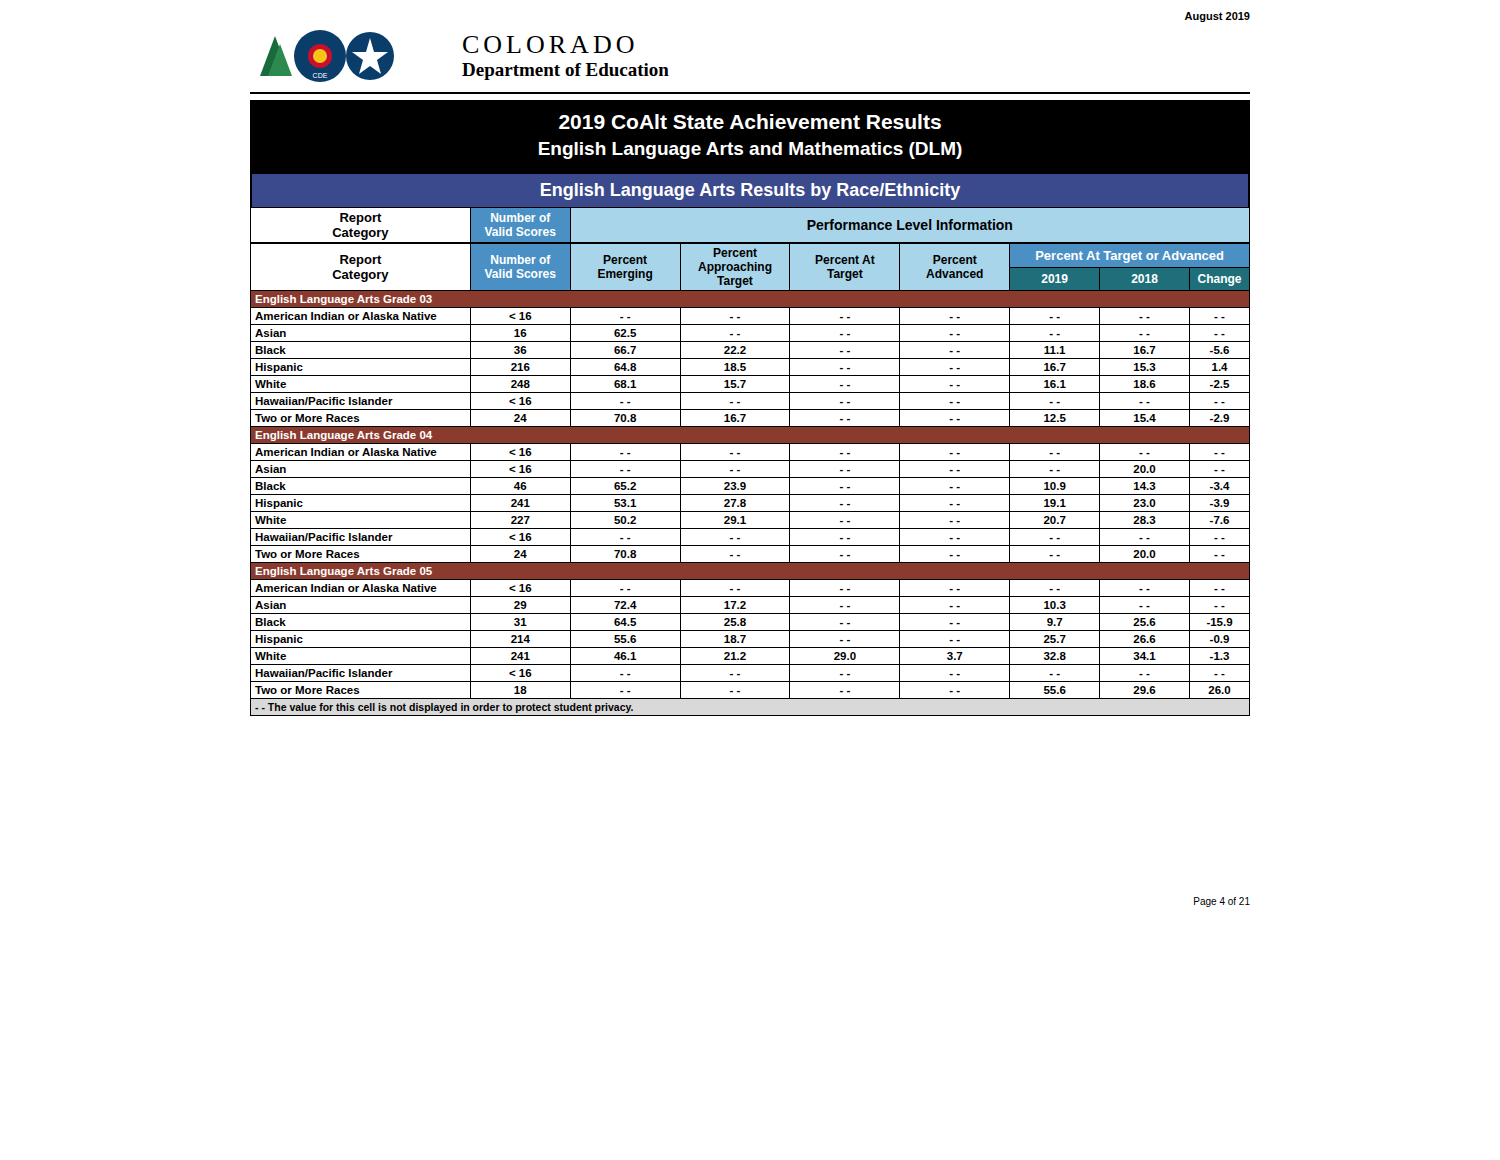August 2019
CDE
COLORADO
Department of Education
2019 CoAlt State Achievement Results
English Language Arts and Mathematics (DLM)
English Language Arts Results by Race/Ethnicity
| Report Category | Number of Valid Scores | Performance Level Information |
| --- | --- | --- |
| Report Category | Number of Valid Scores | Percent Emerging | Percent Approaching Target | Percent At Target | Percent Advanced | Percent At Target or Advanced |
| --- | --- | --- | --- | --- | --- | --- |
| 2019 | 2018 | Change |
| English Language Arts Grade 03 |
| American Indian or Alaska Native | < 16 | - - | - - | - - | - - | - - | - - | - - |
| Asian | 16 | 62.5 | - - | - - | - - | - - | - - | - - |
| Black | 36 | 66.7 | 22.2 | - - | - - | 11.1 | 16.7 | -5.6 |
| Hispanic | 216 | 64.8 | 18.5 | - - | - - | 16.7 | 15.3 | 1.4 |
| White | 248 | 68.1 | 15.7 | - - | - - | 16.1 | 18.6 | -2.5 |
| Hawaiian/Pacific Islander | < 16 | - - | - - | - - | - - | - - | - - | - - |
| Two or More Races | 24 | 70.8 | 16.7 | - - | - - | 12.5 | 15.4 | -2.9 |
| English Language Arts Grade 04 |
| American Indian or Alaska Native | < 16 | - - | - - | - - | - - | - - | - - | - - |
| Asian | < 16 | - - | - - | - - | - - | - - | 20.0 | - - |
| Black | 46 | 65.2 | 23.9 | - - | - - | 10.9 | 14.3 | -3.4 |
| Hispanic | 241 | 53.1 | 27.8 | - - | - - | 19.1 | 23.0 | -3.9 |
| White | 227 | 50.2 | 29.1 | - - | - - | 20.7 | 28.3 | -7.6 |
| Hawaiian/Pacific Islander | < 16 | - - | - - | - - | - - | - - | - - | - - |
| Two or More Races | 24 | 70.8 | - - | - - | - - | - - | 20.0 | - - |
| English Language Arts Grade 05 |
| American Indian or Alaska Native | < 16 | - - | - - | - - | - - | - - | - - | - - |
| Asian | 29 | 72.4 | 17.2 | - - | - - | 10.3 | - - | - - |
| Black | 31 | 64.5 | 25.8 | - - | - - | 9.7 | 25.6 | -15.9 |
| Hispanic | 214 | 55.6 | 18.7 | - - | - - | 25.7 | 26.6 | -0.9 |
| White | 241 | 46.1 | 21.2 | 29.0 | 3.7 | 32.8 | 34.1 | -1.3 |
| Hawaiian/Pacific Islander | < 16 | - - | - - | - - | - - | - - | - - | - - |
| Two or More Races | 18 | - - | - - | - - | - - | 55.6 | 29.6 | 26.0 |
| - - The value for this cell is not displayed in order to protect student privacy. |
Page 4 of 21